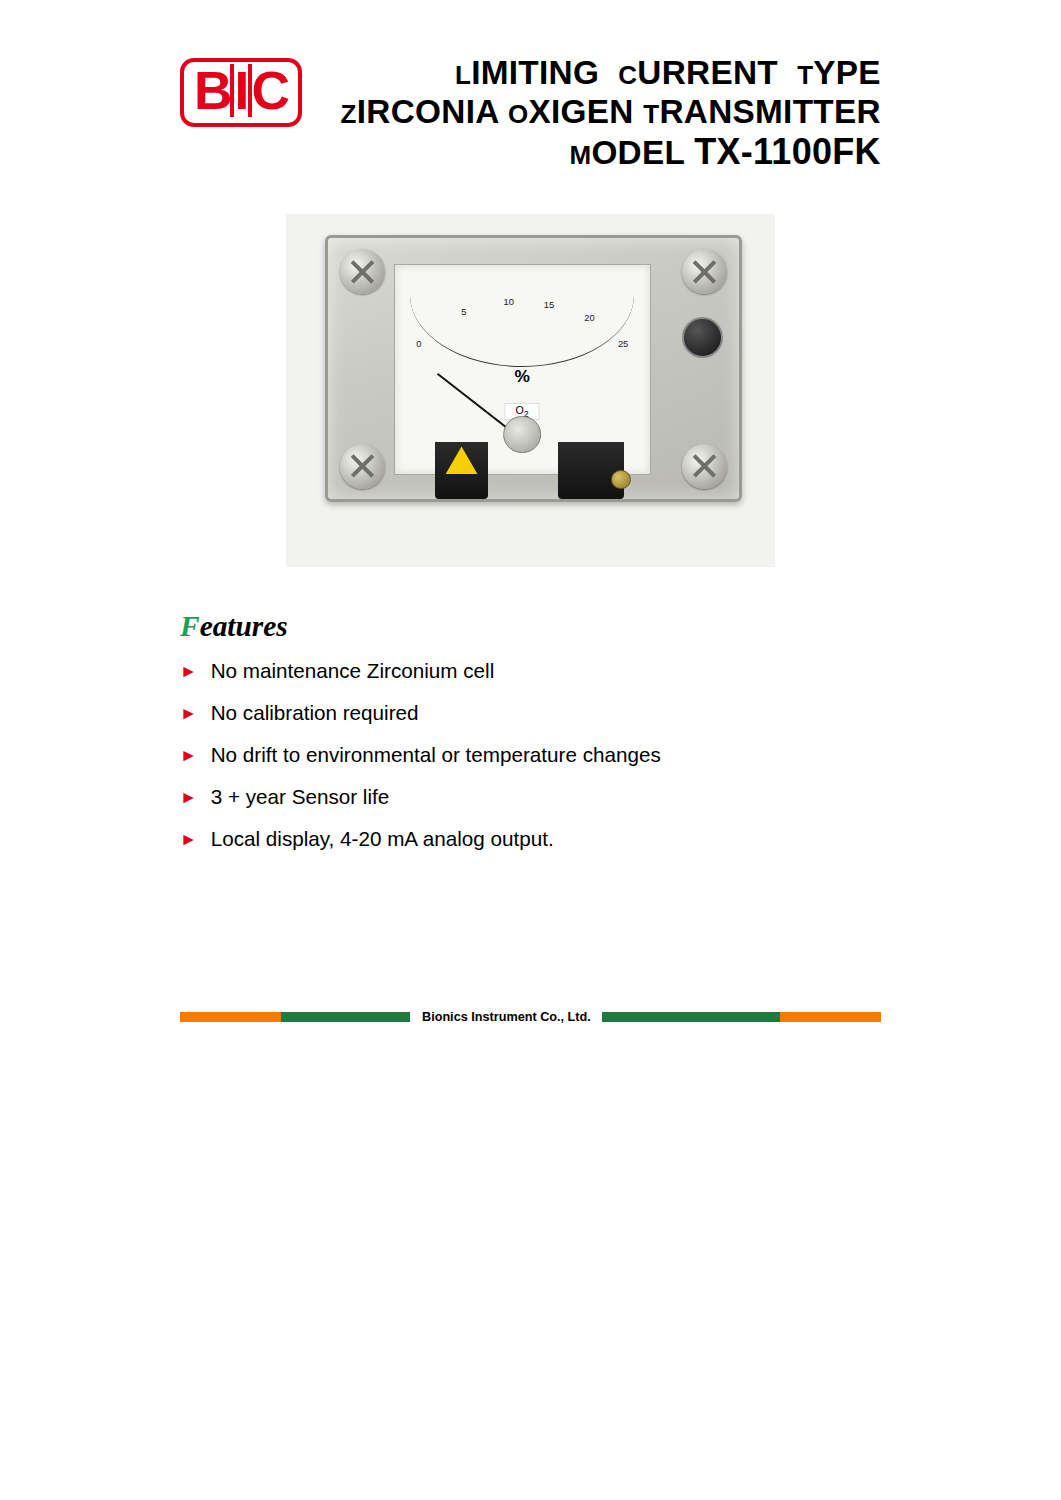BIC
LIMITING CURRENT TYPE
ZIRCONIA OXIGEN TRANSMITTER
MODEL TX-1100FK
0 5 10 15 20 25
%
O2
Features
►No maintenance Zirconium cell
►No calibration required
►No drift to environmental or temperature changes
►3 + year Sensor life
►Local display, 4-20 mA analog output.
Bionics Instrument Co., Ltd.